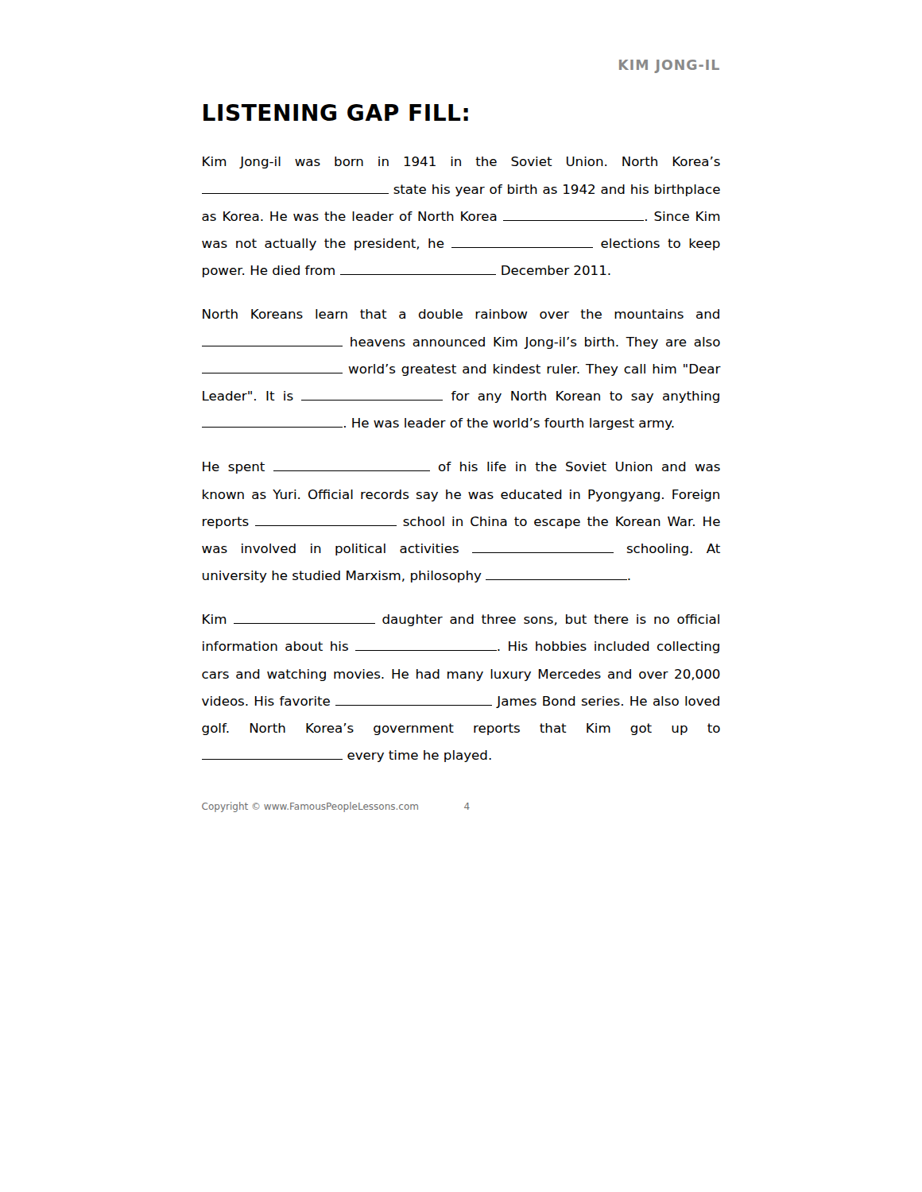KIM JONG-IL
LISTENING GAP FILL:
Kim Jong-il was born in 1941 in the Soviet Union. North Korea’s state his year of birth as 1942 and his birthplace as Korea. He was the leader of North Korea . Since Kim was not actually the president, he elections to keep power. He died from December 2011.
North Koreans learn that a double rainbow over the mountains and heavens announced Kim Jong-il’s birth. They are also world’s greatest and kindest ruler. They call him "Dear Leader". It is for any North Korean to say anything . He was leader of the world’s fourth largest army.
He spent of his life in the Soviet Union and was known as Yuri. Official records say he was educated in Pyongyang. Foreign reports school in China to escape the Korean War. He was involved in political activities schooling. At university he studied Marxism, philosophy .
Kim daughter and three sons, but there is no official information about his . His hobbies included collecting cars and watching movies. He had many luxury Mercedes and over 20,000 videos. His favorite James Bond series. He also loved golf. North Korea’s government reports that Kim got up to every time he played.
Copyright © www.FamousPeopleLessons.com 4